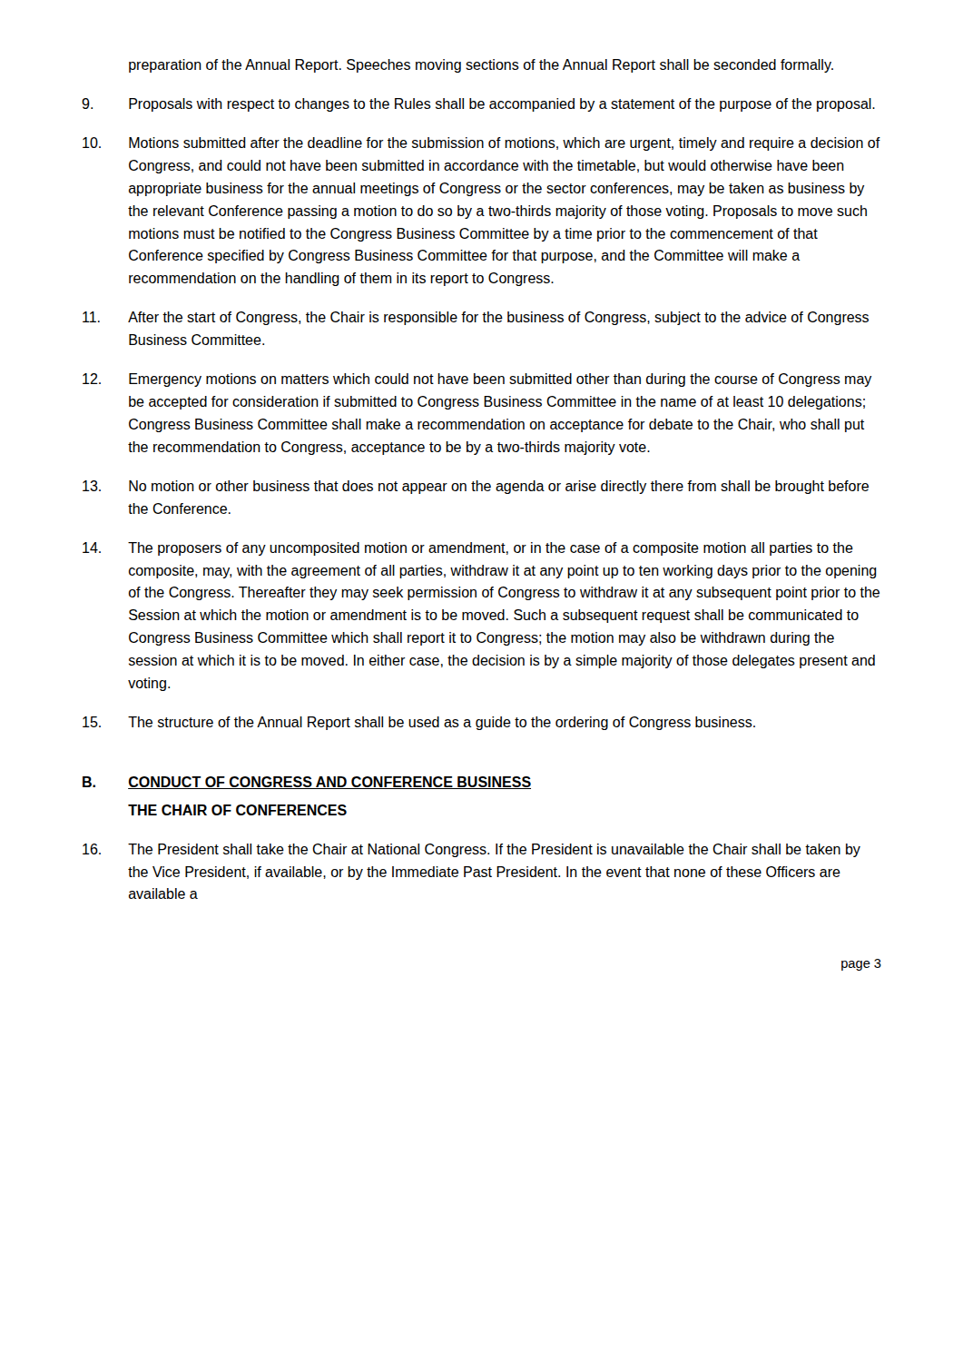preparation of the Annual Report. Speeches moving sections of the Annual Report shall be seconded formally.
9. Proposals with respect to changes to the Rules shall be accompanied by a statement of the purpose of the proposal.
10. Motions submitted after the deadline for the submission of motions, which are urgent, timely and require a decision of Congress, and could not have been submitted in accordance with the timetable, but would otherwise have been appropriate business for the annual meetings of Congress or the sector conferences, may be taken as business by the relevant Conference passing a motion to do so by a two-thirds majority of those voting. Proposals to move such motions must be notified to the Congress Business Committee by a time prior to the commencement of that Conference specified by Congress Business Committee for that purpose, and the Committee will make a recommendation on the handling of them in its report to Congress.
11. After the start of Congress, the Chair is responsible for the business of Congress, subject to the advice of Congress Business Committee.
12. Emergency motions on matters which could not have been submitted other than during the course of Congress may be accepted for consideration if submitted to Congress Business Committee in the name of at least 10 delegations; Congress Business Committee shall make a recommendation on acceptance for debate to the Chair, who shall put the recommendation to Congress, acceptance to be by a two-thirds majority vote.
13. No motion or other business that does not appear on the agenda or arise directly there from shall be brought before the Conference.
14. The proposers of any uncomposited motion or amendment, or in the case of a composite motion all parties to the composite, may, with the agreement of all parties, withdraw it at any point up to ten working days prior to the opening of the Congress. Thereafter they may seek permission of Congress to withdraw it at any subsequent point prior to the Session at which the motion or amendment is to be moved. Such a subsequent request shall be communicated to Congress Business Committee which shall report it to Congress; the motion may also be withdrawn during the session at which it is to be moved. In either case, the decision is by a simple majority of those delegates present and voting.
15. The structure of the Annual Report shall be used as a guide to the ordering of Congress business.
B. CONDUCT OF CONGRESS AND CONFERENCE BUSINESS
THE CHAIR OF CONFERENCES
16. The President shall take the Chair at National Congress. If the President is unavailable the Chair shall be taken by the Vice President, if available, or by the Immediate Past President. In the event that none of these Officers are available a
page 3